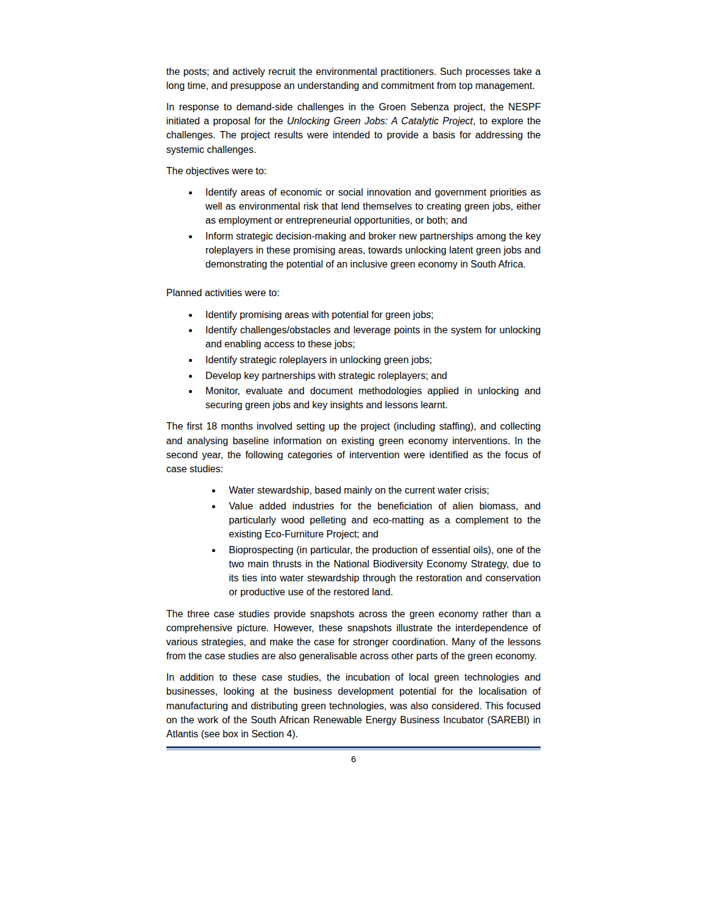the posts; and actively recruit the environmental practitioners. Such processes take a long time, and presuppose an understanding and commitment from top management.
In response to demand-side challenges in the Groen Sebenza project, the NESPF initiated a proposal for the Unlocking Green Jobs: A Catalytic Project, to explore the challenges. The project results were intended to provide a basis for addressing the systemic challenges.
The objectives were to:
Identify areas of economic or social innovation and government priorities as well as environmental risk that lend themselves to creating green jobs, either as employment or entrepreneurial opportunities, or both; and
Inform strategic decision-making and broker new partnerships among the key roleplayers in these promising areas, towards unlocking latent green jobs and demonstrating the potential of an inclusive green economy in South Africa.
Planned activities were to:
Identify promising areas with potential for green jobs;
Identify challenges/obstacles and leverage points in the system for unlocking and enabling access to these jobs;
Identify strategic roleplayers in unlocking green jobs;
Develop key partnerships with strategic roleplayers; and
Monitor, evaluate and document methodologies applied in unlocking and securing green jobs and key insights and lessons learnt.
The first 18 months involved setting up the project (including staffing), and collecting and analysing baseline information on existing green economy interventions. In the second year, the following categories of intervention were identified as the focus of case studies:
Water stewardship, based mainly on the current water crisis;
Value added industries for the beneficiation of alien biomass, and particularly wood pelleting and eco-matting as a complement to the existing Eco-Furniture Project; and
Bioprospecting (in particular, the production of essential oils), one of the two main thrusts in the National Biodiversity Economy Strategy, due to its ties into water stewardship through the restoration and conservation or productive use of the restored land.
The three case studies provide snapshots across the green economy rather than a comprehensive picture. However, these snapshots illustrate the interdependence of various strategies, and make the case for stronger coordination. Many of the lessons from the case studies are also generalisable across other parts of the green economy.
In addition to these case studies, the incubation of local green technologies and businesses, looking at the business development potential for the localisation of manufacturing and distributing green technologies, was also considered. This focused on the work of the South African Renewable Energy Business Incubator (SAREBI) in Atlantis (see box in Section 4).
6